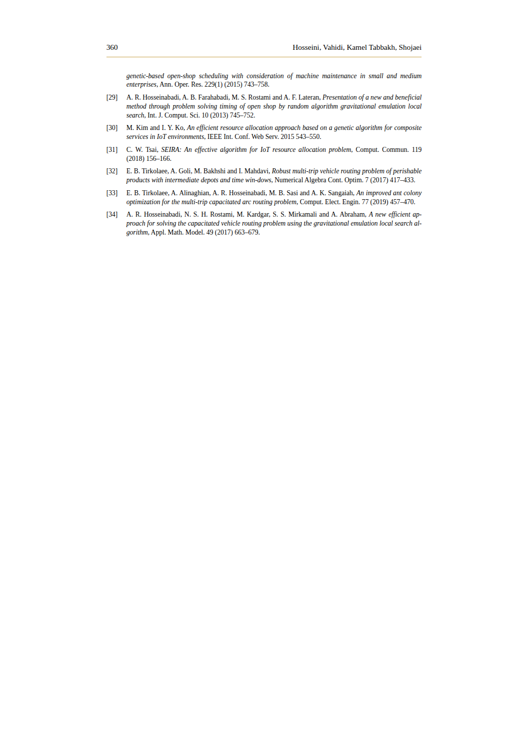360 Hosseini, Vahidi, Kamel Tabbakh, Shojaei
genetic-based open-shop scheduling with consideration of machine maintenance in small and medium enterprises, Ann. Oper. Res. 229(1) (2015) 743–758.
[29] A. R. Hosseinabadi, A. B. Farahabadi, M. S. Rostami and A. F. Lateran, Presentation of a new and beneficial method through problem solving timing of open shop by random algorithm gravitational emulation local search, Int. J. Comput. Sci. 10 (2013) 745–752.
[30] M. Kim and I. Y. Ko, An efficient resource allocation approach based on a genetic algorithm for composite services in IoT environments, IEEE Int. Conf. Web Serv. 2015 543–550.
[31] C. W. Tsai, SEIRA: An effective algorithm for IoT resource allocation problem, Comput. Commun. 119 (2018) 156–166.
[32] E. B. Tirkolaee, A. Goli, M. Bakhshi and I. Mahdavi, Robust multi-trip vehicle routing problem of perishable products with intermediate depots and time win-dows, Numerical Algebra Cont. Optim. 7 (2017) 417–433.
[33] E. B. Tirkolaee, A. Alinaghian, A. R. Hosseinabadi, M. B. Sasi and A. K. Sangaiah, An improved ant colony optimization for the multi-trip capacitated arc routing problem, Comput. Elect. Engin. 77 (2019) 457–470.
[34] A. R. Hosseinabadi, N. S. H. Rostami, M. Kardgar, S. S. Mirkamali and A. Abraham, A new efficient approach for solving the capacitated vehicle routing problem using the gravitational emulation local search algorithm, Appl. Math. Model. 49 (2017) 663–679.